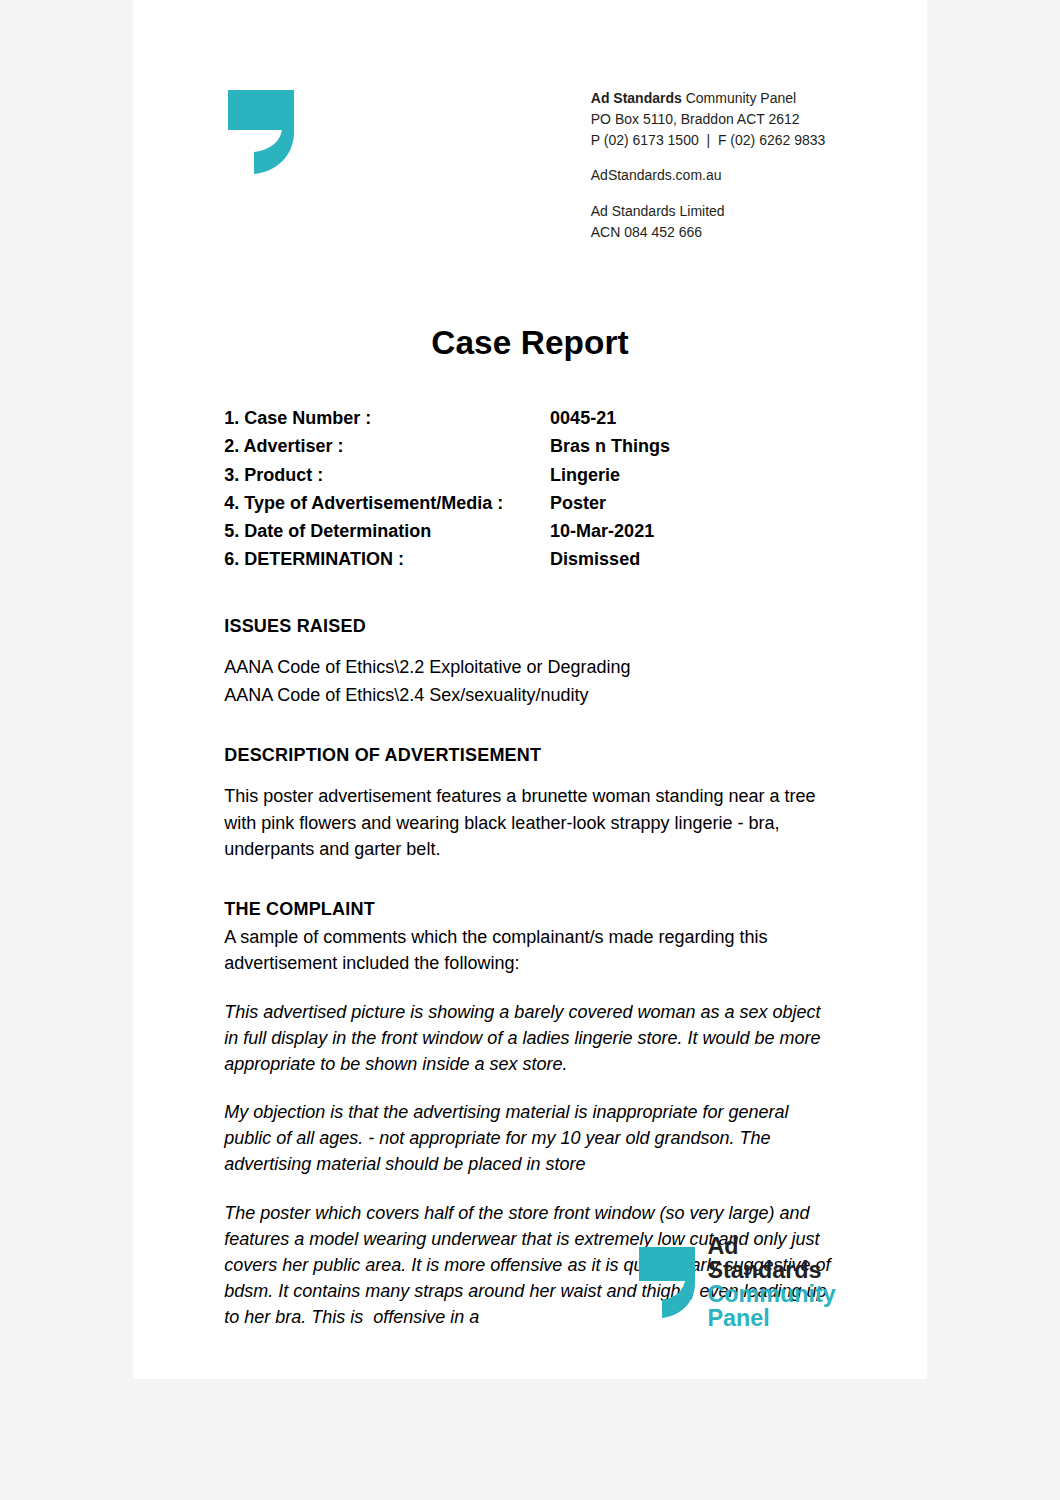Ad Standards Community Panel
PO Box 5110, Braddon ACT 2612
P (02) 6173 1500 | F (02) 6262 9833
AdStandards.com.au
Ad Standards Limited
ACN 084 452 666
Case Report
| 1. Case Number : | 0045-21 |
| 2. Advertiser : | Bras n Things |
| 3. Product : | Lingerie |
| 4. Type of Advertisement/Media : | Poster |
| 5. Date of Determination | 10-Mar-2021 |
| 6. DETERMINATION : | Dismissed |
ISSUES RAISED
AANA Code of Ethics\2.2 Exploitative or Degrading
AANA Code of Ethics\2.4 Sex/sexuality/nudity
DESCRIPTION OF ADVERTISEMENT
This poster advertisement features a brunette woman standing near a tree with pink flowers and wearing black leather-look strappy lingerie - bra, underpants and garter belt.
THE COMPLAINT
A sample of comments which the complainant/s made regarding this advertisement included the following:
This advertised picture is showing a barely covered woman as a sex object in full display in the front window of a ladies lingerie store. It would be more appropriate to be shown inside a sex store.
My objection is that the advertising material is inappropriate for general public of all ages. - not appropriate for my 10 year old grandson. The advertising material should be placed in store
The poster which covers half of the store front window (so very large) and features a model wearing underwear that is extremely low cut and only just covers her public area. It is more offensive as it is quite clearly suggestive of bdsm. It contains many straps around her waist and thighs, even leading up to her bra. This is offensive in a
Ad
Standards
Community
Panel